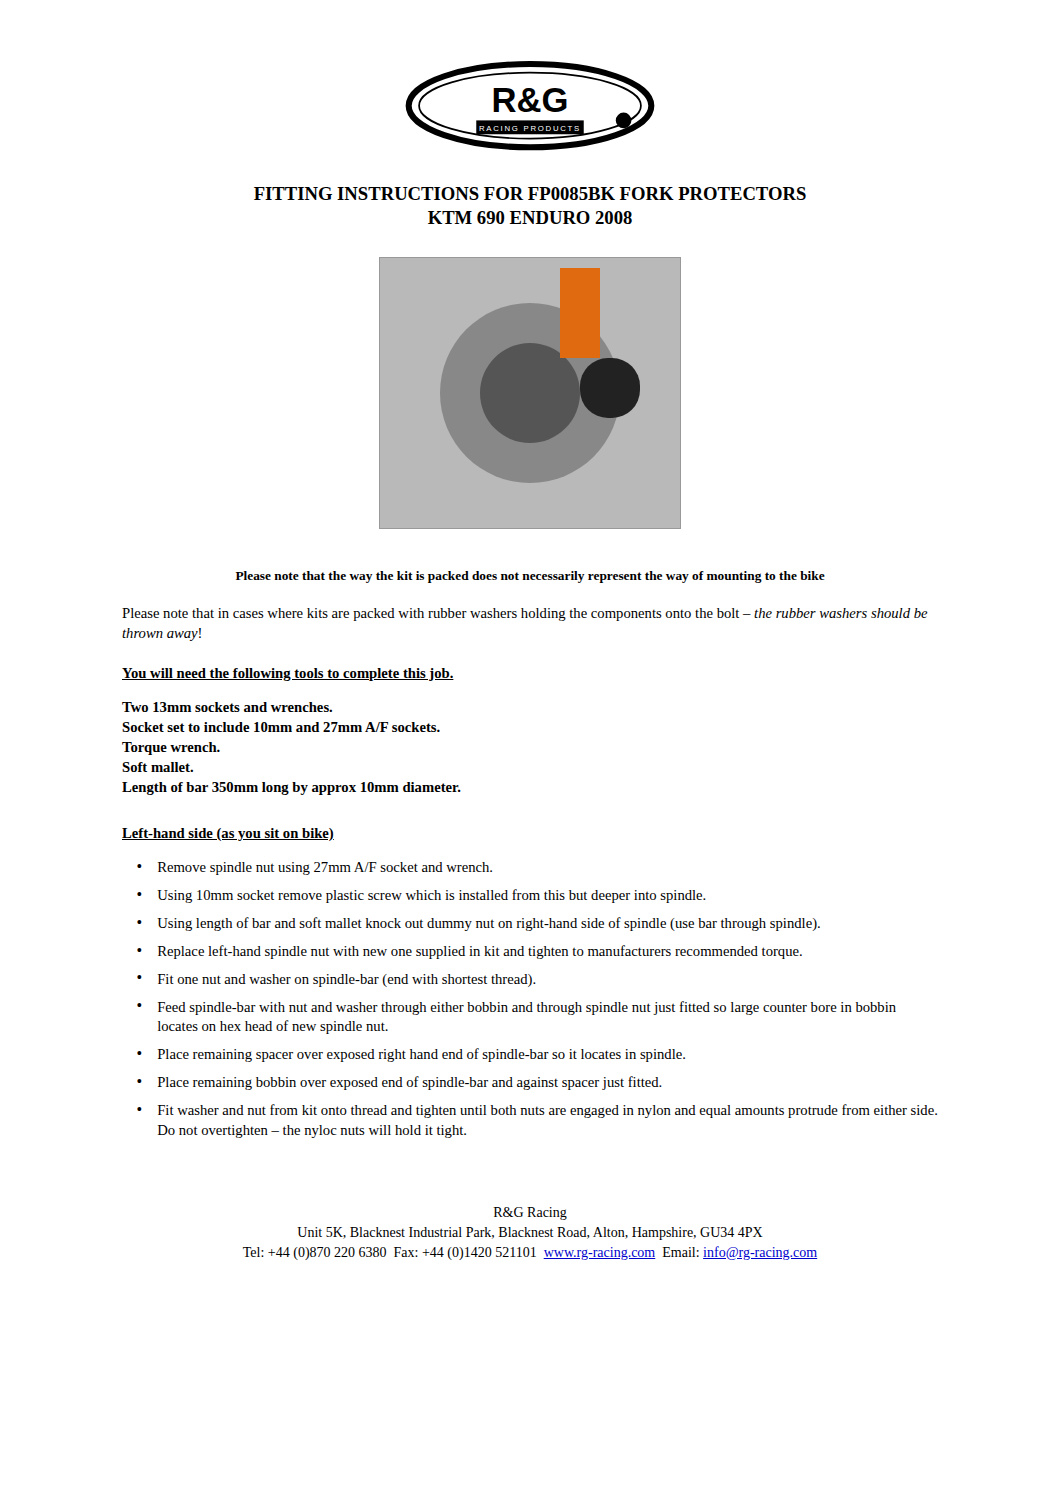R&G RACING PRODUCTS
FITTING INSTRUCTIONS FOR FP0085BK FORK PROTECTORS KTM 690 ENDURO 2008
Please note that the way the kit is packed does not necessarily represent the way of mounting to the bike
Please note that in cases where kits are packed with rubber washers holding the components onto the bolt – the rubber washers should be thrown away!
You will need the following tools to complete this job.
Two 13mm sockets and wrenches. Socket set to include 10mm and 27mm A/F sockets. Torque wrench. Soft mallet. Length of bar 350mm long by approx 10mm diameter.
Left-hand side (as you sit on bike)
Remove spindle nut using 27mm A/F socket and wrench.
Using 10mm socket remove plastic screw which is installed from this but deeper into spindle.
Using length of bar and soft mallet knock out dummy nut on right-hand side of spindle (use bar through spindle).
Replace left-hand spindle nut with new one supplied in kit and tighten to manufacturers recommended torque.
Fit one nut and washer on spindle-bar (end with shortest thread).
Feed spindle-bar with nut and washer through either bobbin and through spindle nut just fitted so large counter bore in bobbin locates on hex head of new spindle nut.
Place remaining spacer over exposed right hand end of spindle-bar so it locates in spindle.
Place remaining bobbin over exposed end of spindle-bar and against spacer just fitted.
Fit washer and nut from kit onto thread and tighten until both nuts are engaged in nylon and equal amounts protrude from either side. Do not overtighten – the nyloc nuts will hold it tight.
R&G Racing
Unit 5K, Blacknest Industrial Park, Blacknest Road, Alton, Hampshire, GU34 4PX
Tel: +44 (0)870 220 6380 Fax: +44 (0)1420 521101 www.rg-racing.com Email: info@rg-racing.com